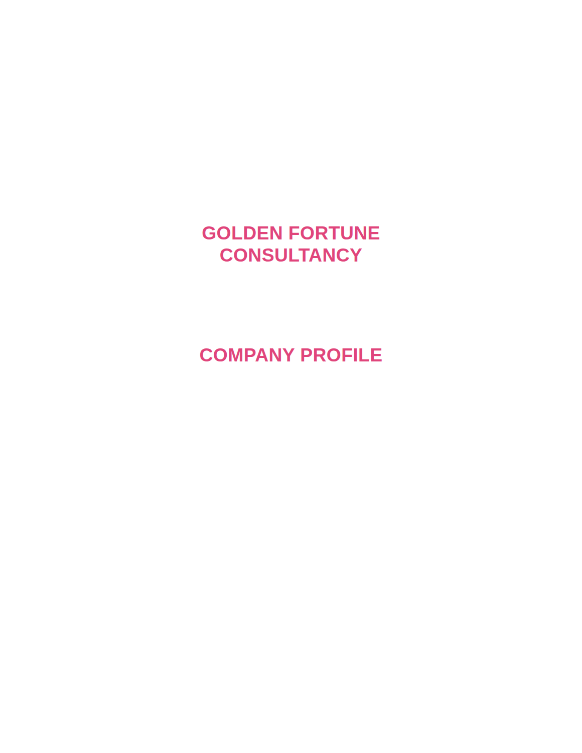GOLDEN FORTUNE CONSULTANCY
COMPANY PROFILE